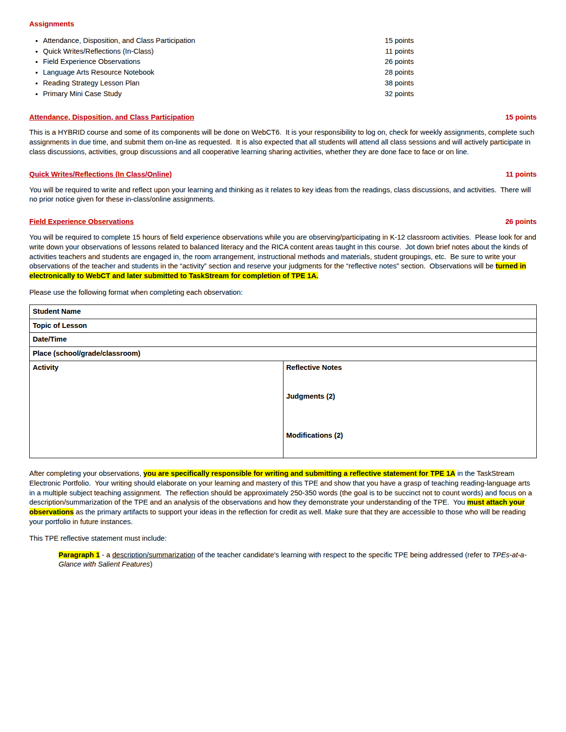Assignments
Attendance, Disposition, and Class Participation 15 points
Quick Writes/Reflections (In-Class) 11 points
Field Experience Observations 26 points
Language Arts Resource Notebook 28 points
Reading Strategy Lesson Plan 38 points
Primary Mini Case Study 32 points
Attendance, Disposition, and Class Participation 15 points
This is a HYBRID course and some of its components will be done on WebCT6. It is your responsibility to log on, check for weekly assignments, complete such assignments in due time, and submit them on-line as requested. It is also expected that all students will attend all class sessions and will actively participate in class discussions, activities, group discussions and all cooperative learning sharing activities, whether they are done face to face or on line.
Quick Writes/Reflections (In Class/Online) 11 points
You will be required to write and reflect upon your learning and thinking as it relates to key ideas from the readings, class discussions, and activities. There will no prior notice given for these in-class/online assignments.
Field Experience Observations 26 points
You will be required to complete 15 hours of field experience observations while you are observing/participating in K-12 classroom activities. Please look for and write down your observations of lessons related to balanced literacy and the RICA content areas taught in this course. Jot down brief notes about the kinds of activities teachers and students are engaged in, the room arrangement, instructional methods and materials, student groupings, etc. Be sure to write your observations of the teacher and students in the “activity” section and reserve your judgments for the “reflective notes” section. Observations will be turned in electronically to WebCT and later submitted to TaskStream for completion of TPE 1A.
Please use the following format when completing each observation:
| Student Name |
| Topic of Lesson |
| Date/Time |
| Place (school/grade/classroom) |
| Activity | Reflective Notes Judgments (2) Modifications (2) |
After completing your observations, you are specifically responsible for writing and submitting a reflective statement for TPE 1A in the TaskStream Electronic Portfolio. Your writing should elaborate on your learning and mastery of this TPE and show that you have a grasp of teaching reading-language arts in a multiple subject teaching assignment. The reflection should be approximately 250-350 words (the goal is to be succinct not to count words) and focus on a description/summarization of the TPE and an analysis of the observations and how they demonstrate your understanding of the TPE. You must attach your observations as the primary artifacts to support your ideas in the reflection for credit as well. Make sure that they are accessible to those who will be reading your portfolio in future instances.
This TPE reflective statement must include:
Paragraph 1 - a description/summarization of the teacher candidate’s learning with respect to the specific TPE being addressed (refer to TPEs-at-a-Glance with Salient Features)